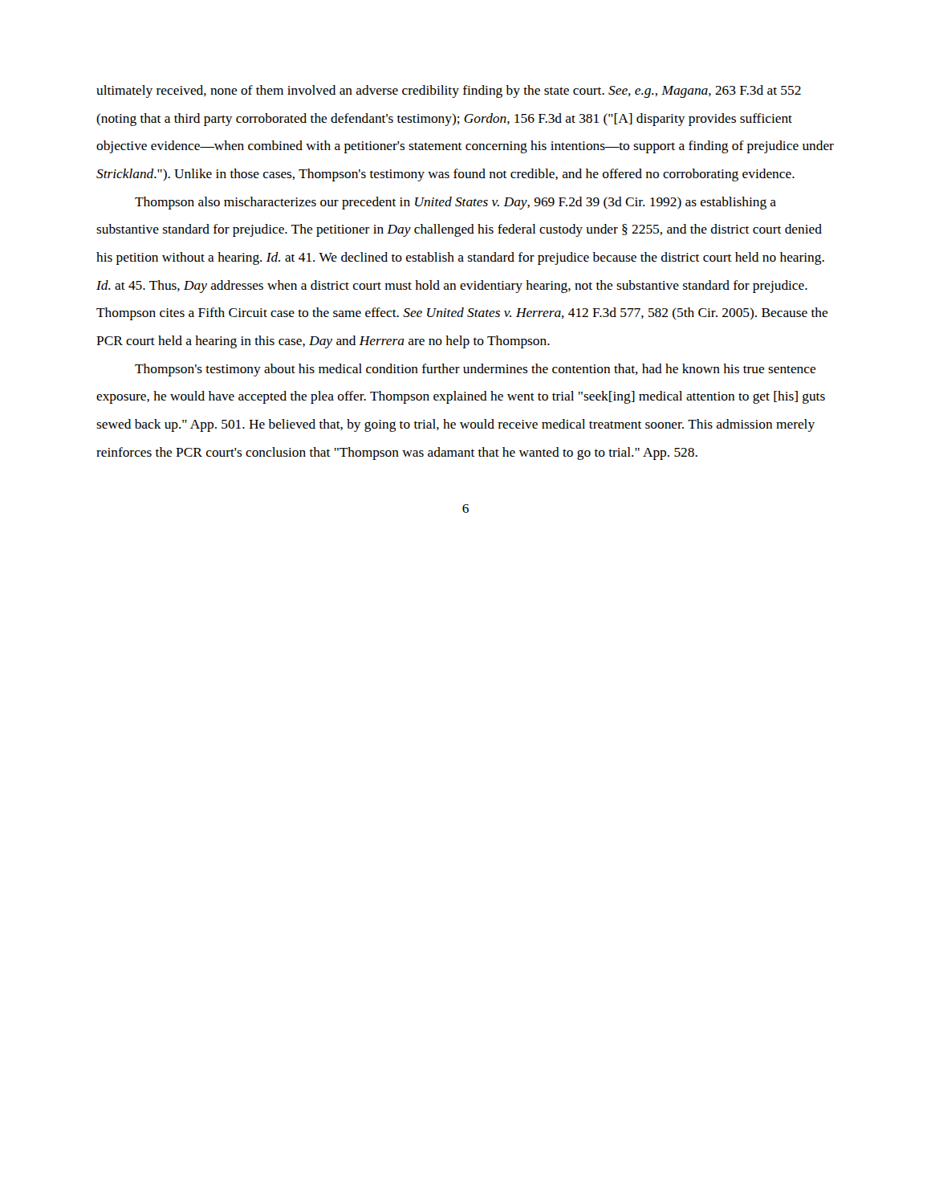ultimately received, none of them involved an adverse credibility finding by the state court. See, e.g., Magana, 263 F.3d at 552 (noting that a third party corroborated the defendant's testimony); Gordon, 156 F.3d at 381 ("[A] disparity provides sufficient objective evidence—when combined with a petitioner's statement concerning his intentions—to support a finding of prejudice under Strickland."). Unlike in those cases, Thompson's testimony was found not credible, and he offered no corroborating evidence.
Thompson also mischaracterizes our precedent in United States v. Day, 969 F.2d 39 (3d Cir. 1992) as establishing a substantive standard for prejudice. The petitioner in Day challenged his federal custody under § 2255, and the district court denied his petition without a hearing. Id. at 41. We declined to establish a standard for prejudice because the district court held no hearing. Id. at 45. Thus, Day addresses when a district court must hold an evidentiary hearing, not the substantive standard for prejudice. Thompson cites a Fifth Circuit case to the same effect. See United States v. Herrera, 412 F.3d 577, 582 (5th Cir. 2005). Because the PCR court held a hearing in this case, Day and Herrera are no help to Thompson.
Thompson's testimony about his medical condition further undermines the contention that, had he known his true sentence exposure, he would have accepted the plea offer. Thompson explained he went to trial "seek[ing] medical attention to get [his] guts sewed back up." App. 501. He believed that, by going to trial, he would receive medical treatment sooner. This admission merely reinforces the PCR court's conclusion that "Thompson was adamant that he wanted to go to trial." App. 528.
6